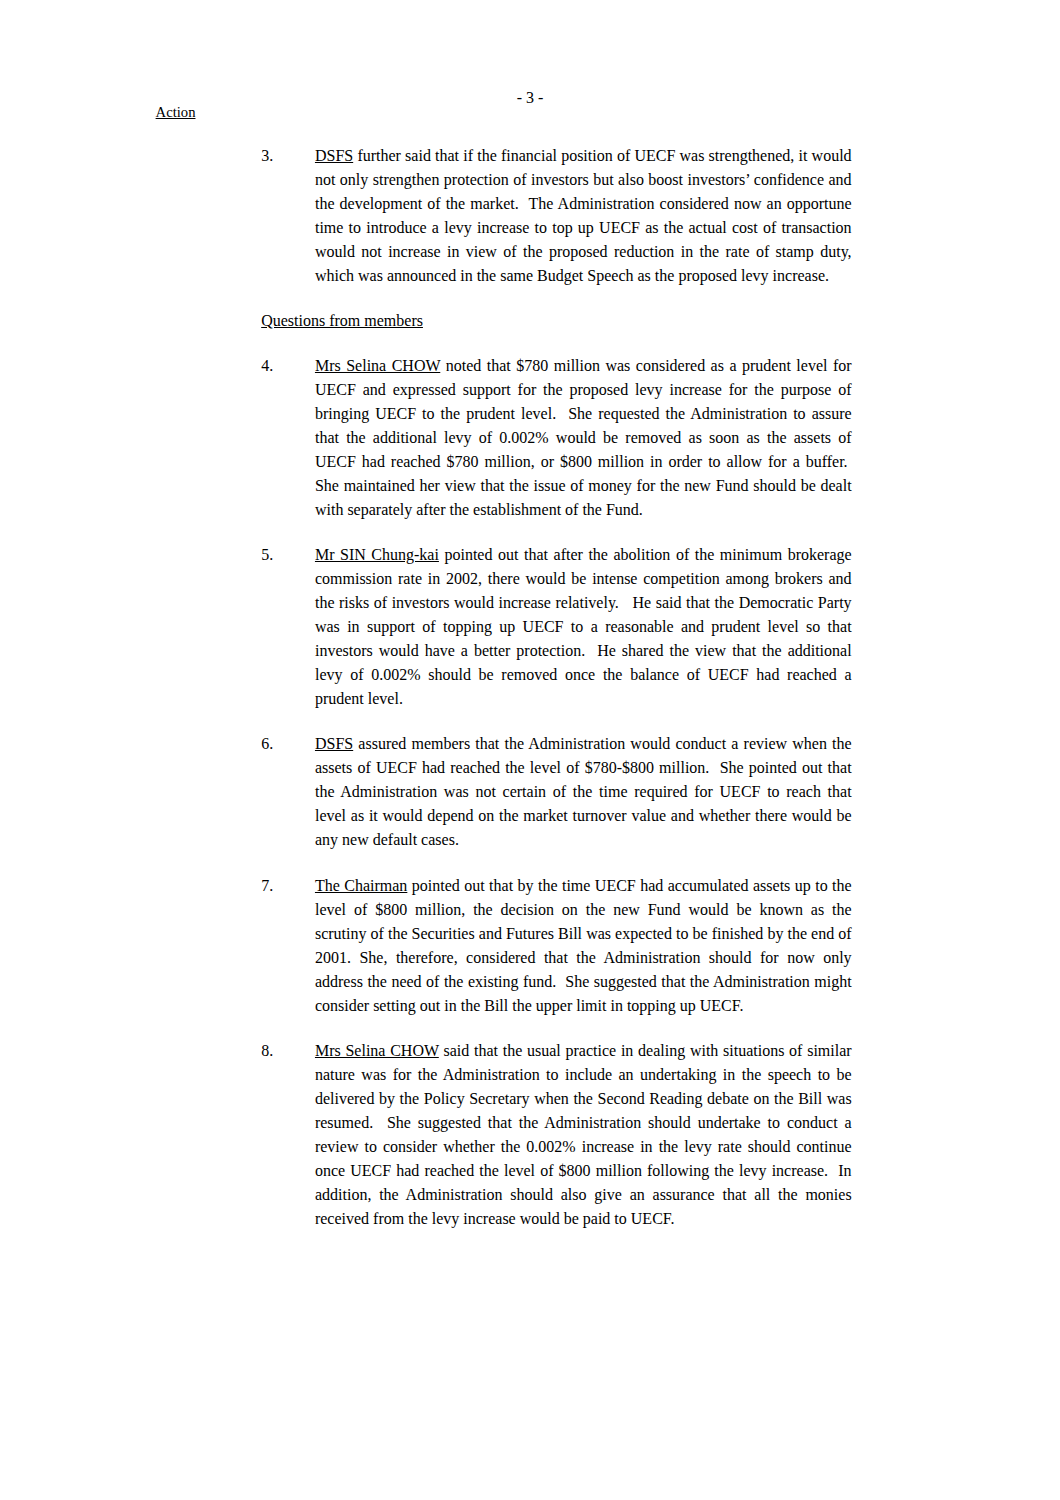- 3 -
Action
3.
DSFS further said that if the financial position of UECF was strengthened, it would not only strengthen protection of investors but also boost investors’ confidence and the development of the market. The Administration considered now an opportune time to introduce a levy increase to top up UECF as the actual cost of transaction would not increase in view of the proposed reduction in the rate of stamp duty, which was announced in the same Budget Speech as the proposed levy increase.
Questions from members
4.
Mrs Selina CHOW noted that $780 million was considered as a prudent level for UECF and expressed support for the proposed levy increase for the purpose of bringing UECF to the prudent level. She requested the Administration to assure that the additional levy of 0.002% would be removed as soon as the assets of UECF had reached $780 million, or $800 million in order to allow for a buffer. She maintained her view that the issue of money for the new Fund should be dealt with separately after the establishment of the Fund.
5.
Mr SIN Chung-kai pointed out that after the abolition of the minimum brokerage commission rate in 2002, there would be intense competition among brokers and the risks of investors would increase relatively. He said that the Democratic Party was in support of topping up UECF to a reasonable and prudent level so that investors would have a better protection. He shared the view that the additional levy of 0.002% should be removed once the balance of UECF had reached a prudent level.
6.
DSFS assured members that the Administration would conduct a review when the assets of UECF had reached the level of $780-$800 million. She pointed out that the Administration was not certain of the time required for UECF to reach that level as it would depend on the market turnover value and whether there would be any new default cases.
7.
The Chairman pointed out that by the time UECF had accumulated assets up to the level of $800 million, the decision on the new Fund would be known as the scrutiny of the Securities and Futures Bill was expected to be finished by the end of 2001. She, therefore, considered that the Administration should for now only address the need of the existing fund. She suggested that the Administration might consider setting out in the Bill the upper limit in topping up UECF.
8.
Mrs Selina CHOW said that the usual practice in dealing with situations of similar nature was for the Administration to include an undertaking in the speech to be delivered by the Policy Secretary when the Second Reading debate on the Bill was resumed. She suggested that the Administration should undertake to conduct a review to consider whether the 0.002% increase in the levy rate should continue once UECF had reached the level of $800 million following the levy increase. In addition, the Administration should also give an assurance that all the monies received from the levy increase would be paid to UECF.